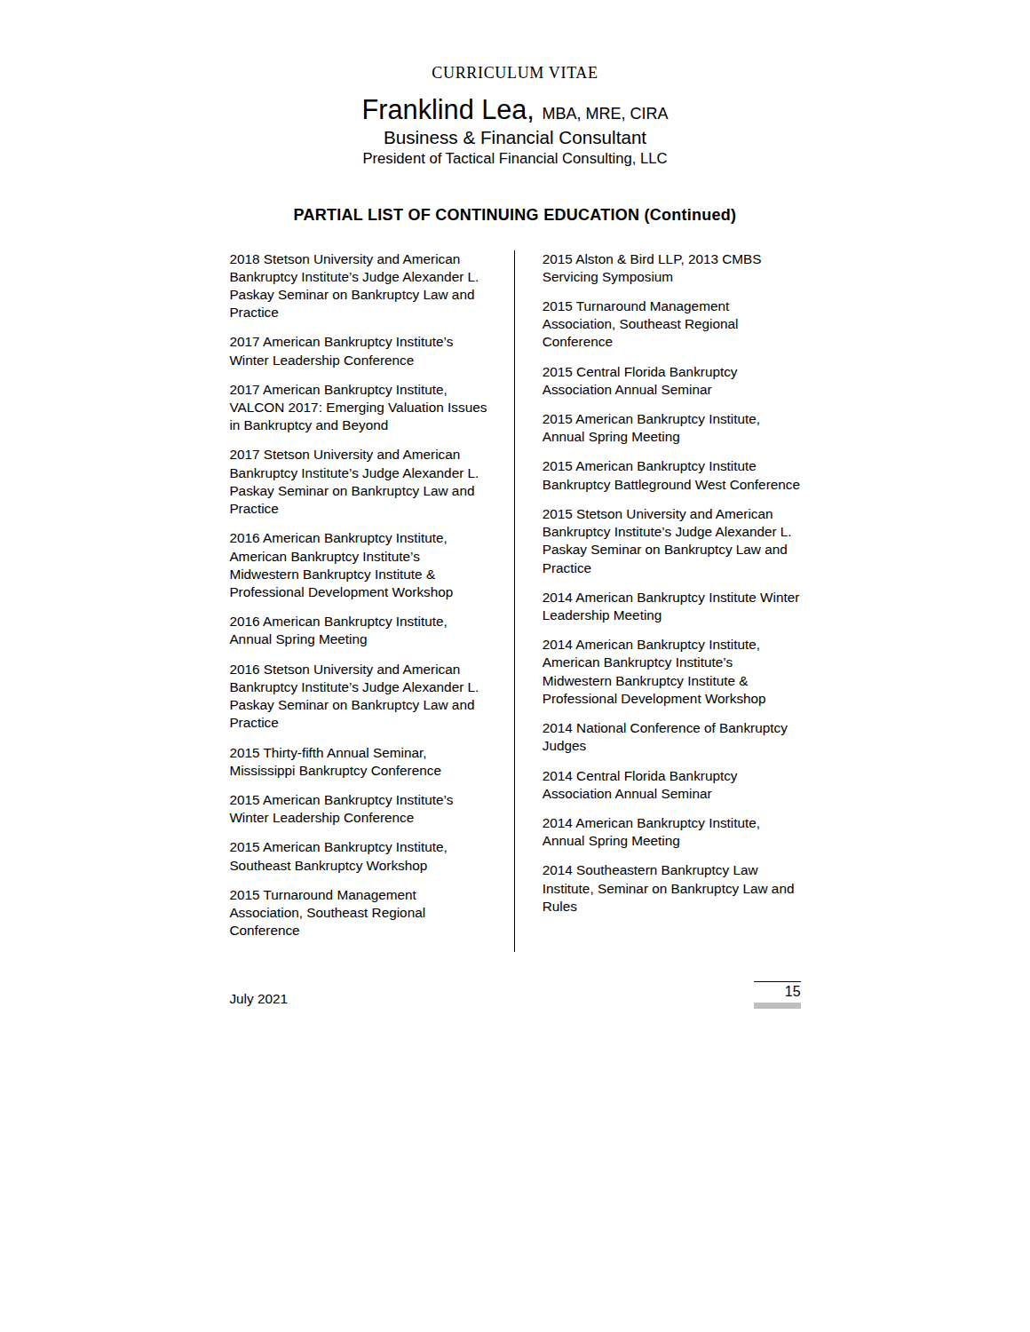CURRICULUM VITAE
Franklind Lea, MBA, MRE, CIRA
Business & Financial Consultant
President of Tactical Financial Consulting, LLC
PARTIAL LIST OF CONTINUING EDUCATION (Continued)
2018 Stetson University and American Bankruptcy Institute’s Judge Alexander L. Paskay Seminar on Bankruptcy Law and Practice
2017 American Bankruptcy Institute’s Winter Leadership Conference
2017 American Bankruptcy Institute, VALCON 2017: Emerging Valuation Issues in Bankruptcy and Beyond
2017 Stetson University and American Bankruptcy Institute’s Judge Alexander L. Paskay Seminar on Bankruptcy Law and Practice
2016 American Bankruptcy Institute, American Bankruptcy Institute’s Midwestern Bankruptcy Institute & Professional Development Workshop
2016 American Bankruptcy Institute, Annual Spring Meeting
2016 Stetson University and American Bankruptcy Institute’s Judge Alexander L. Paskay Seminar on Bankruptcy Law and Practice
2015 Thirty-fifth Annual Seminar, Mississippi Bankruptcy Conference
2015 American Bankruptcy Institute’s Winter Leadership Conference
2015 American Bankruptcy Institute, Southeast Bankruptcy Workshop
2015 Turnaround Management Association, Southeast Regional Conference
2015 Alston & Bird LLP, 2013 CMBS Servicing Symposium
2015 Turnaround Management Association, Southeast Regional Conference
2015 Central Florida Bankruptcy Association Annual Seminar
2015 American Bankruptcy Institute, Annual Spring Meeting
2015 American Bankruptcy Institute Bankruptcy Battleground West Conference
2015 Stetson University and American Bankruptcy Institute’s Judge Alexander L. Paskay Seminar on Bankruptcy Law and Practice
2014 American Bankruptcy Institute Winter Leadership Meeting
2014 American Bankruptcy Institute, American Bankruptcy Institute’s Midwestern Bankruptcy Institute & Professional Development Workshop
2014 National Conference of Bankruptcy Judges
2014 Central Florida Bankruptcy Association Annual Seminar
2014 American Bankruptcy Institute, Annual Spring Meeting
2014 Southeastern Bankruptcy Law Institute, Seminar on Bankruptcy Law and Rules
July 2021
15